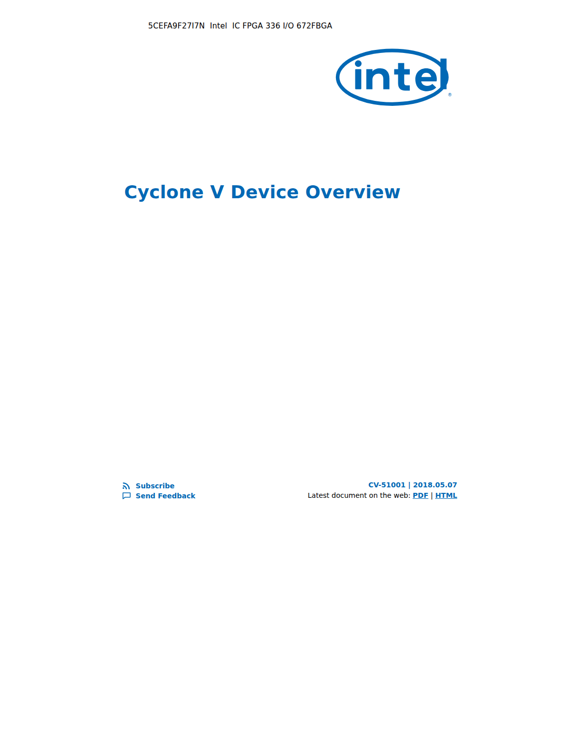5CEFA9F27I7N Intel IC FPGA 336 I/O 672FBGA
®
Cyclone V Device Overview
Subscribe
Send Feedback
CV-51001 | 2018.05.07
Latest document on the web: PDF | HTML